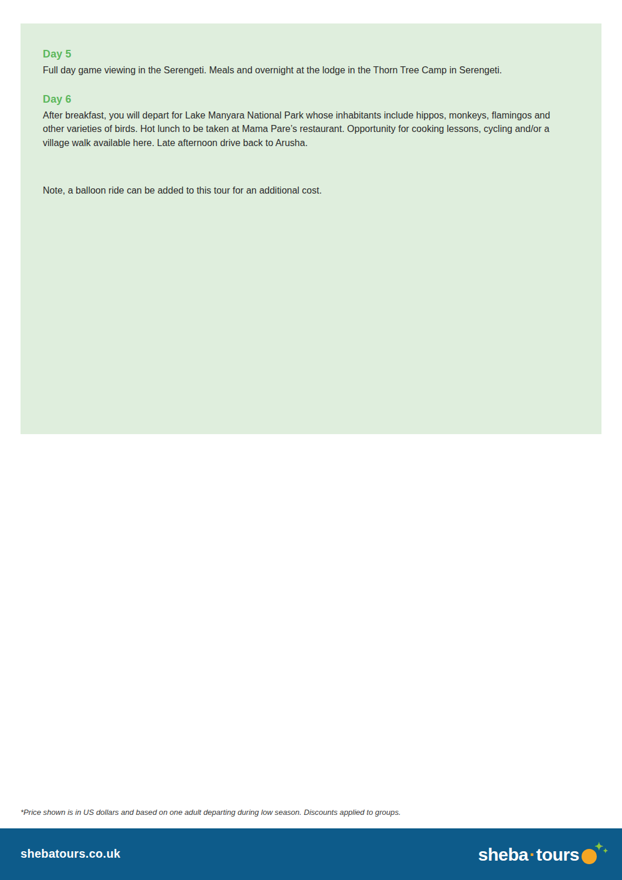Day 5
Full day game viewing in the Serengeti. Meals and overnight at the lodge in the Thorn Tree Camp in Serengeti.
Day 6
After breakfast, you will depart for Lake Manyara National Park whose inhabitants include hippos, monkeys, flamingos and other varieties of birds. Hot lunch to be taken at Mama Pare’s restaurant. Opportunity for cooking lessons, cycling and/or a village walk available here. Late afternoon drive back to Arusha.
Note, a balloon ride can be added to this tour for an additional cost.
*Price shown is in US dollars and based on one adult departing during low season. Discounts applied to groups.
shebatours.co.uk
sheba·tours ✦ ✦